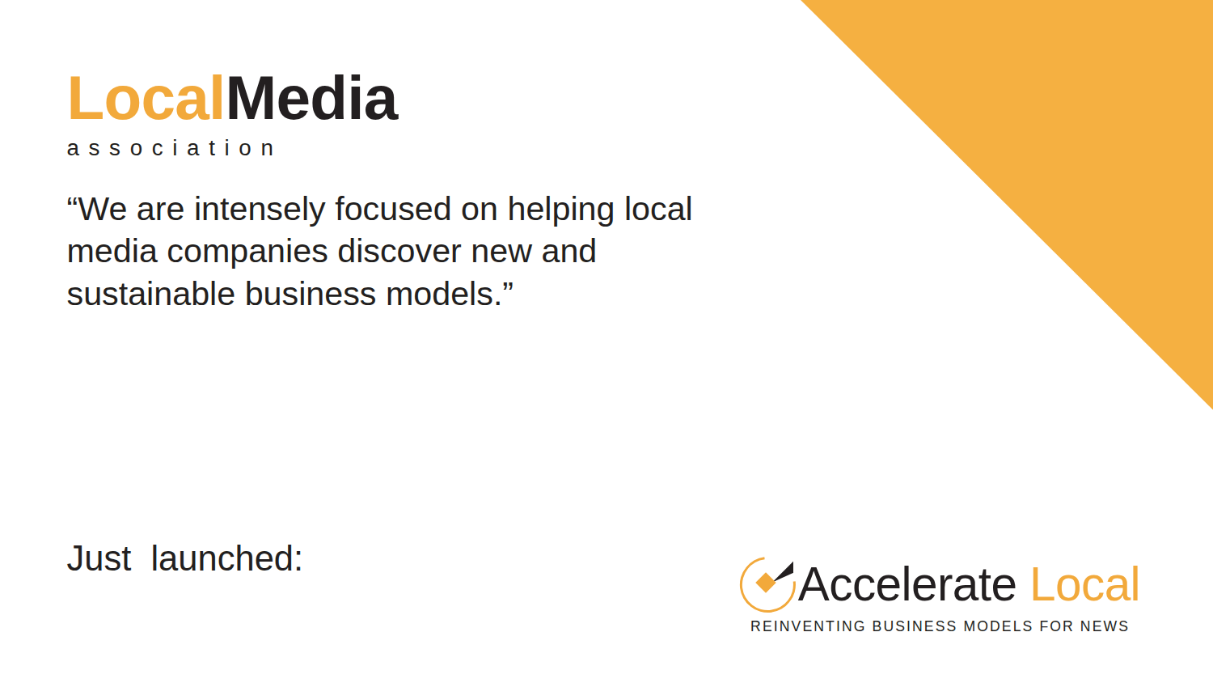Local Media
association
“We are intensely focused on helping local media companies discover new and sustainable business models.”
Just launched:
Accelerate Local
Reinventing business models for news